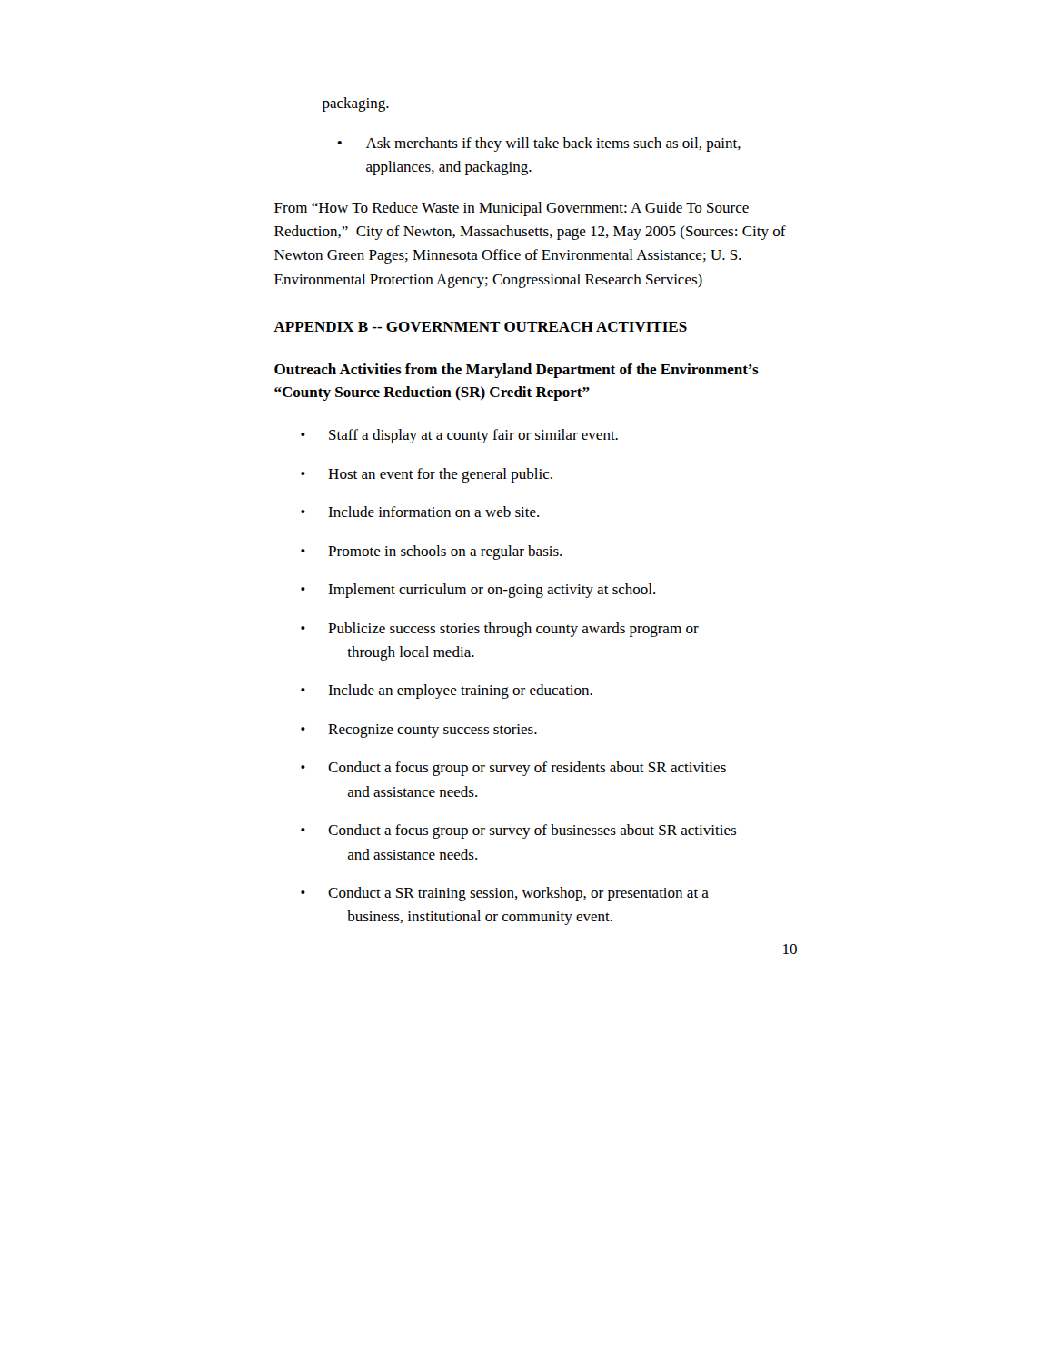packaging.
Ask merchants if they will take back items such as oil, paint, appliances, and packaging.
From “How To Reduce Waste in Municipal Government: A Guide To Source Reduction,” City of Newton, Massachusetts, page 12, May 2005 (Sources: City of Newton Green Pages; Minnesota Office of Environmental Assistance; U. S. Environmental Protection Agency; Congressional Research Services)
APPENDIX B -- GOVERNMENT OUTREACH ACTIVITIES
Outreach Activities from the Maryland Department of the Environment’s “County Source Reduction (SR) Credit Report”
Staff a display at a county fair or similar event.
Host an event for the general public.
Include information on a web site.
Promote in schools on a regular basis.
Implement curriculum or on-going activity at school.
Publicize success stories through county awards program orthrough local media.
Include an employee training or education.
Recognize county success stories.
Conduct a focus group or survey of residents about SR activitiesand assistance needs.
Conduct a focus group or survey of businesses about SR activitiesand assistance needs.
Conduct a SR training session, workshop, or presentation at abusiness, institutional or community event.
10